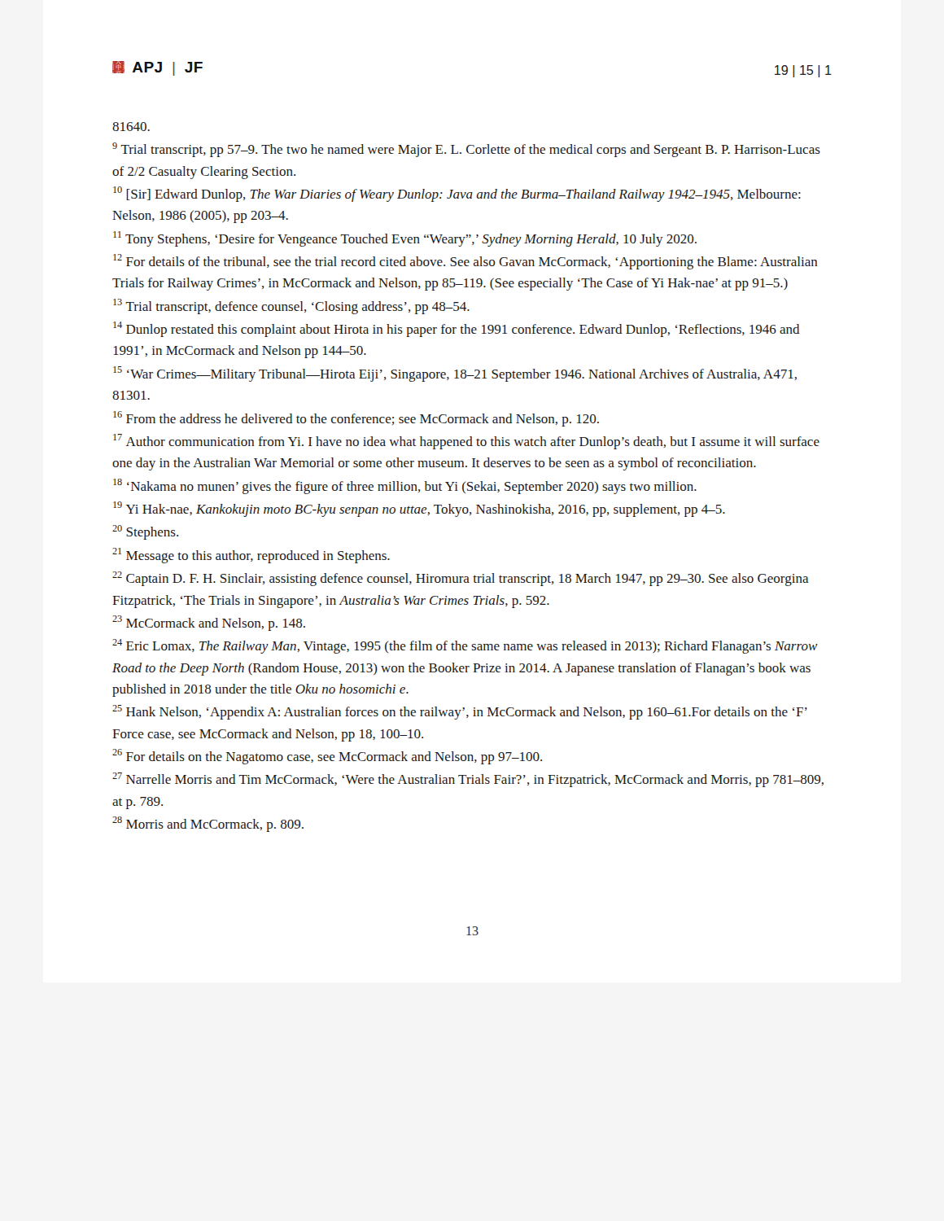日 人 社 刊 中 期 誌 亞 新
APJ | JF
19 | 15 | 1
81640.
9Trial transcript, pp 57–9. The two he named were Major E. L. Corlette of the medical corps and Sergeant B. P. Harrison-Lucas of 2/2 Casualty Clearing Section.
10[Sir] Edward Dunlop, The War Diaries of Weary Dunlop: Java and the Burma–Thailand Railway 1942–1945, Melbourne: Nelson, 1986 (2005), pp 203–4.
11Tony Stephens, ‘Desire for Vengeance Touched Even “Weary”,’ Sydney Morning Herald, 10 July 2020.
12For details of the tribunal, see the trial record cited above. See also Gavan McCormack, ‘Apportioning the Blame: Australian Trials for Railway Crimes’, in McCormack and Nelson, pp 85–119. (See especially ‘The Case of Yi Hak-nae’ at pp 91–5.)
13Trial transcript, defence counsel, ‘Closing address’, pp 48–54.
14Dunlop restated this complaint about Hirota in his paper for the 1991 conference. Edward Dunlop, ‘Reflections, 1946 and 1991’, in McCormack and Nelson pp 144–50.
15‘War Crimes—Military Tribunal—Hirota Eiji’, Singapore, 18–21 September 1946. National Archives of Australia, A471, 81301.
16From the address he delivered to the conference; see McCormack and Nelson, p. 120.
17Author communication from Yi. I have no idea what happened to this watch after Dunlop’s death, but I assume it will surface one day in the Australian War Memorial or some other museum. It deserves to be seen as a symbol of reconciliation.
18‘Nakama no munen’ gives the figure of three million, but Yi (Sekai, September 2020) says two million.
19Yi Hak-nae, Kankokujin moto BC-kyu senpan no uttae, Tokyo, Nashinokisha, 2016, pp, supplement, pp 4–5.
20Stephens.
21Message to this author, reproduced in Stephens.
22Captain D. F. H. Sinclair, assisting defence counsel, Hiromura trial transcript, 18 March 1947, pp 29–30. See also Georgina Fitzpatrick, ‘The Trials in Singapore’, in Australia’s War Crimes Trials, p. 592.
23McCormack and Nelson, p. 148.
24Eric Lomax, The Railway Man, Vintage, 1995 (the film of the same name was released in 2013); Richard Flanagan’s Narrow Road to the Deep North (Random House, 2013) won the Booker Prize in 2014. A Japanese translation of Flanagan’s book was published in 2018 under the title Oku no hosomichi e.
25Hank Nelson, ‘Appendix A: Australian forces on the railway’, in McCormack and Nelson, pp 160–61.For details on the ‘F’ Force case, see McCormack and Nelson, pp 18, 100–10.
26For details on the Nagatomo case, see McCormack and Nelson, pp 97–100.
27Narrelle Morris and Tim McCormack, ‘Were the Australian Trials Fair?’, in Fitzpatrick, McCormack and Morris, pp 781–809, at p. 789.
28Morris and McCormack, p. 809.
13